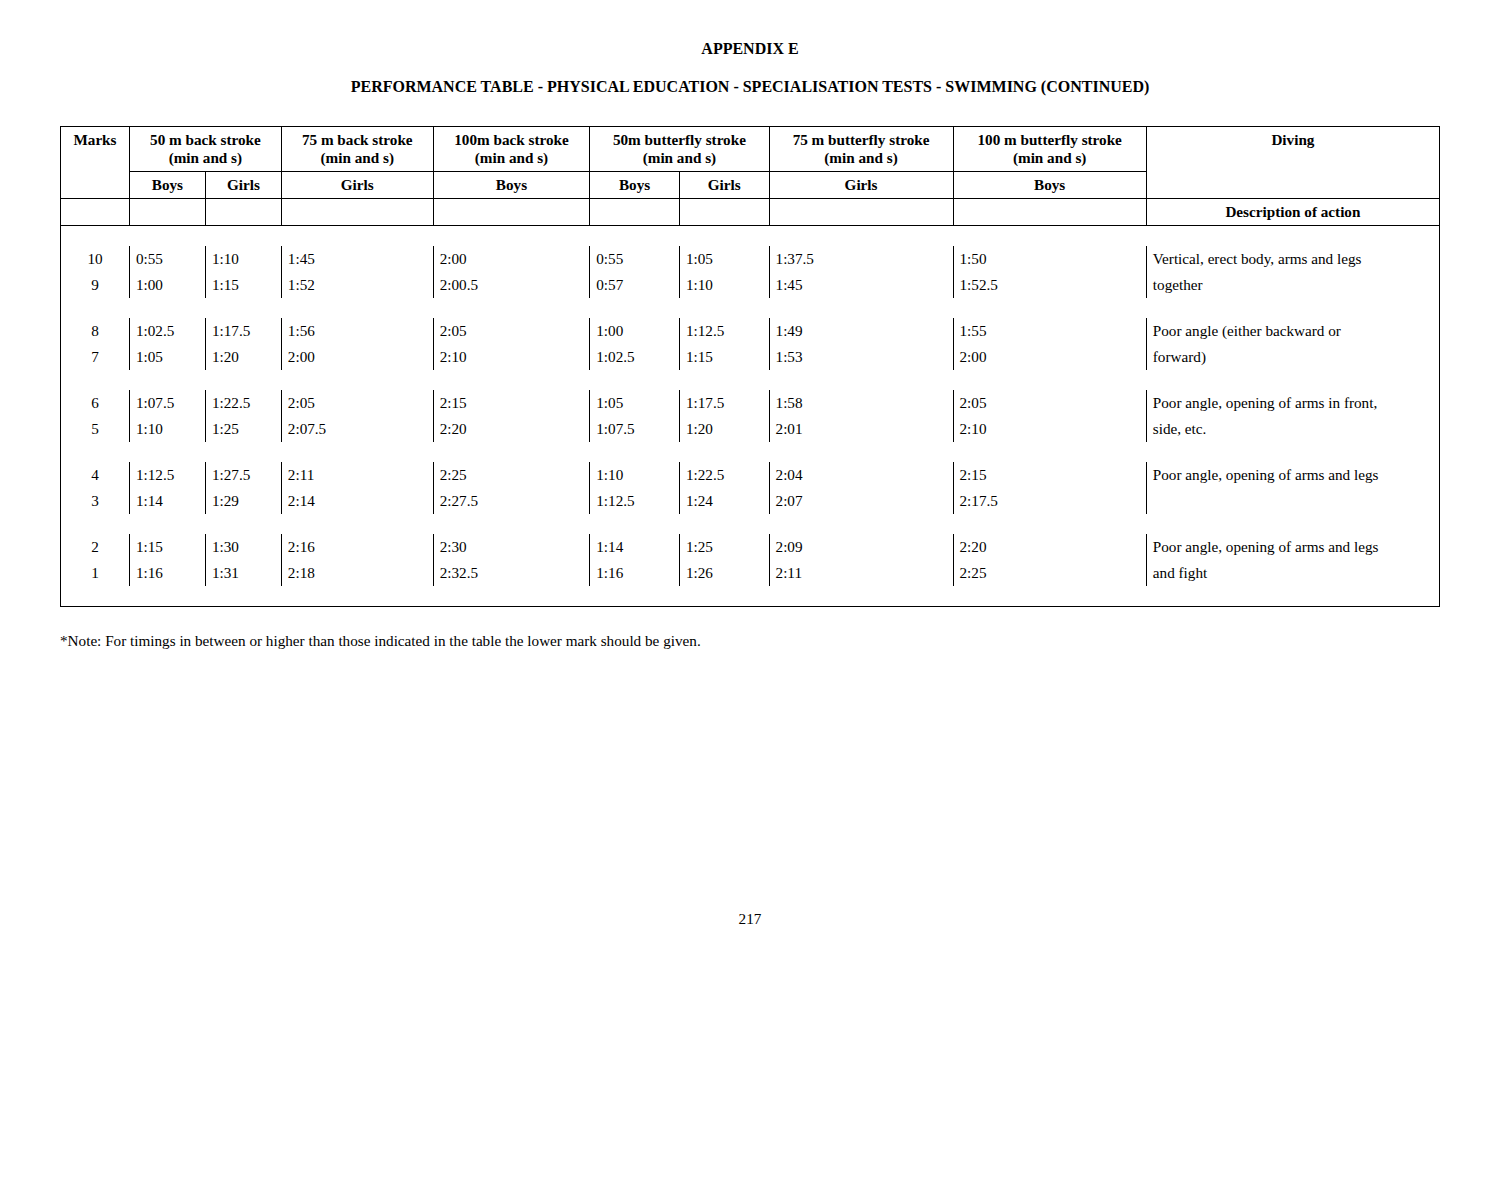APPENDIX E
PERFORMANCE TABLE - PHYSICAL EDUCATION - SPECIALISATION TESTS - SWIMMING (CONTINUED)
| Marks | 50 m back stroke (min and s) | 75 m back stroke (min and s) | 100m back stroke (min and s) | 50m butterfly stroke (min and s) | 75 m butterfly stroke (min and s) | 100 m butterfly stroke (min and s) | Diving |
| --- | --- | --- | --- | --- | --- | --- | --- |
| Boys | Girls | Girls | Boys | Boys | Girls | Girls | Boys |
| | | | | | | | | | Description of action |
| 10 | 0:55 | 1:10 | 1:45 | 2:00 | 0:55 | 1:05 | 1:37.5 | 1:50 | Vertical, erect body, arms and legs |
| 9 | 1:00 | 1:15 | 1:52 | 2:00.5 | 0:57 | 1:10 | 1:45 | 1:52.5 | together |
| 8 | 1:02.5 | 1:17.5 | 1:56 | 2:05 | 1:00 | 1:12.5 | 1:49 | 1:55 | Poor angle (either backward or |
| 7 | 1:05 | 1:20 | 2:00 | 2:10 | 1:02.5 | 1:15 | 1:53 | 2:00 | forward) |
| 6 | 1:07.5 | 1:22.5 | 2:05 | 2:15 | 1:05 | 1:17.5 | 1:58 | 2:05 | Poor angle, opening of arms in front, |
| 5 | 1:10 | 1:25 | 2:07.5 | 2:20 | 1:07.5 | 1:20 | 2:01 | 2:10 | side, etc. |
| 4 | 1:12.5 | 1:27.5 | 2:11 | 2:25 | 1:10 | 1:22.5 | 2:04 | 2:15 | Poor angle, opening of arms and legs |
| 3 | 1:14 | 1:29 | 2:14 | 2:27.5 | 1:12.5 | 1:24 | 2:07 | 2:17.5 | |
| 2 | 1:15 | 1:30 | 2:16 | 2:30 | 1:14 | 1:25 | 2:09 | 2:20 | Poor angle, opening of arms and legs |
| 1 | 1:16 | 1:31 | 2:18 | 2:32.5 | 1:16 | 1:26 | 2:11 | 2:25 | and fight |
*Note: For timings in between or higher than those indicated in the table the lower mark should be given.
217